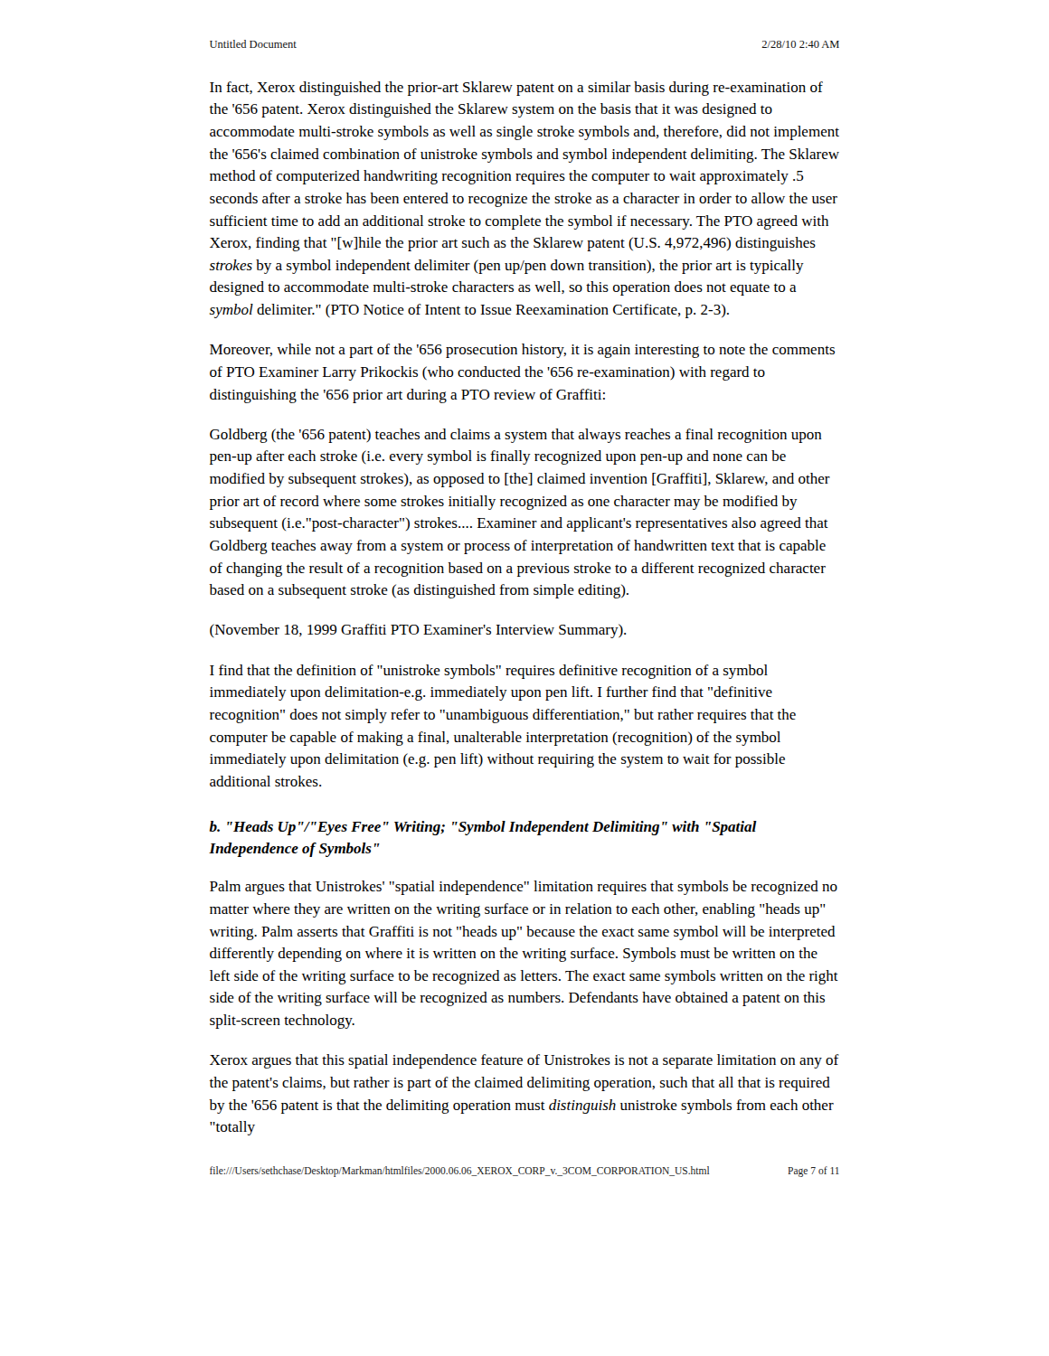Untitled Document 2/28/10 2:40 AM
In fact, Xerox distinguished the prior-art Sklarew patent on a similar basis during re-examination of the '656 patent. Xerox distinguished the Sklarew system on the basis that it was designed to accommodate multi-stroke symbols as well as single stroke symbols and, therefore, did not implement the '656's claimed combination of unistroke symbols and symbol independent delimiting. The Sklarew method of computerized handwriting recognition requires the computer to wait approximately .5 seconds after a stroke has been entered to recognize the stroke as a character in order to allow the user sufficient time to add an additional stroke to complete the symbol if necessary. The PTO agreed with Xerox, finding that "[w]hile the prior art such as the Sklarew patent (U.S. 4,972,496) distinguishes strokes by a symbol independent delimiter (pen up/pen down transition), the prior art is typically designed to accommodate multi-stroke characters as well, so this operation does not equate to a symbol delimiter." (PTO Notice of Intent to Issue Reexamination Certificate, p. 2-3).
Moreover, while not a part of the '656 prosecution history, it is again interesting to note the comments of PTO Examiner Larry Prikockis (who conducted the '656 re-examination) with regard to distinguishing the '656 prior art during a PTO review of Graffiti:
Goldberg (the '656 patent) teaches and claims a system that always reaches a final recognition upon pen-up after each stroke (i.e. every symbol is finally recognized upon pen-up and none can be modified by subsequent strokes), as opposed to [the] claimed invention [Graffiti], Sklarew, and other prior art of record where some strokes initially recognized as one character may be modified by subsequent (i.e."post-character") strokes.... Examiner and applicant's representatives also agreed that Goldberg teaches away from a system or process of interpretation of handwritten text that is capable of changing the result of a recognition based on a previous stroke to a different recognized character based on a subsequent stroke (as distinguished from simple editing).
(November 18, 1999 Graffiti PTO Examiner's Interview Summary).
I find that the definition of "unistroke symbols" requires definitive recognition of a symbol immediately upon delimitation-e.g. immediately upon pen lift. I further find that "definitive recognition" does not simply refer to "unambiguous differentiation," but rather requires that the computer be capable of making a final, unalterable interpretation (recognition) of the symbol immediately upon delimitation (e.g. pen lift) without requiring the system to wait for possible additional strokes.
b. "Heads Up"/"Eyes Free" Writing; "Symbol Independent Delimiting" with "Spatial Independence of Symbols"
Palm argues that Unistrokes' "spatial independence" limitation requires that symbols be recognized no matter where they are written on the writing surface or in relation to each other, enabling "heads up" writing. Palm asserts that Graffiti is not "heads up" because the exact same symbol will be interpreted differently depending on where it is written on the writing surface. Symbols must be written on the left side of the writing surface to be recognized as letters. The exact same symbols written on the right side of the writing surface will be recognized as numbers. Defendants have obtained a patent on this split-screen technology.
Xerox argues that this spatial independence feature of Unistrokes is not a separate limitation on any of the patent's claims, but rather is part of the claimed delimiting operation, such that all that is required by the '656 patent is that the delimiting operation must distinguish unistroke symbols from each other "totally
file:///Users/sethchase/Desktop/Markman/htmlfiles/2000.06.06_XEROX_CORP_v._3COM_CORPORATION_US.html Page 7 of 11